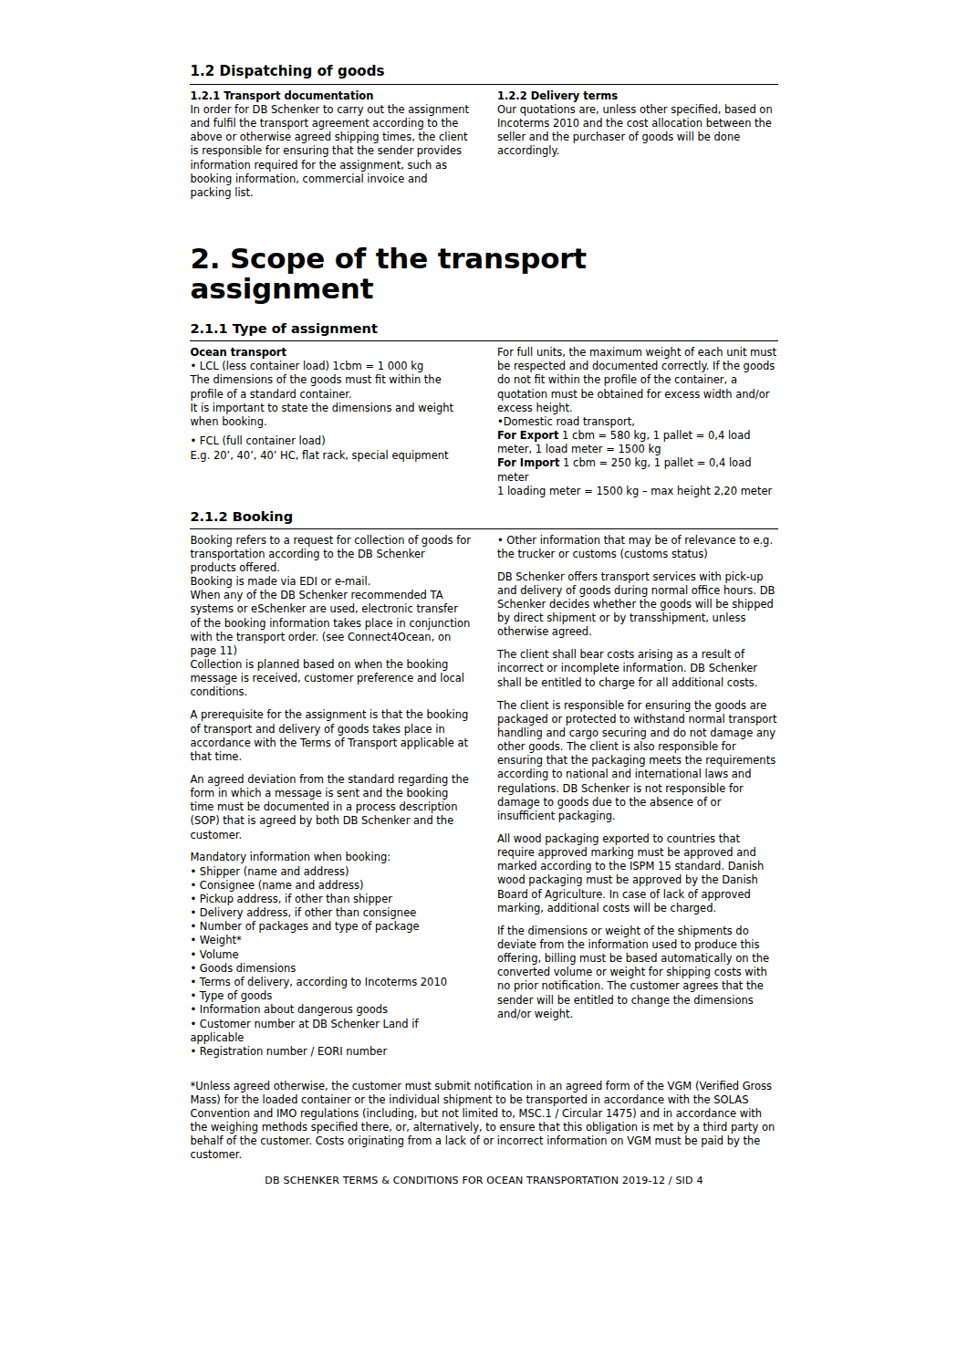1.2 Dispatching of goods
1.2.1 Transport documentation In order for DB Schenker to carry out the assignment and fulfil the transport agreement according to the above or otherwise agreed shipping times, the client is responsible for ensuring that the sender provides information required for the assignment, such as booking information, commercial invoice and packing list.
1.2.2 Delivery terms Our quotations are, unless other specified, based on Incoterms 2010 and the cost allocation between the seller and the purchaser of goods will be done accordingly.
2. Scope of the transport assignment
2.1.1 Type of assignment
Ocean transport
• LCL (less container load) 1cbm = 1 000 kg
The dimensions of the goods must fit within the profile of a standard container.
It is important to state the dimensions and weight when booking.
• FCL (full container load)
E.g. 20’, 40’, 40’ HC, flat rack, special equipment
For full units, the maximum weight of each unit must be respected and documented correctly. If the goods do not fit within the profile of the container, a quotation must be obtained for excess width and/or excess height.
•Domestic road transport,
For Export 1 cbm = 580 kg, 1 pallet = 0,4 load meter, 1 load meter = 1500 kg
For Import 1 cbm = 250 kg, 1 pallet = 0,4 load meter
1 loading meter = 1500 kg – max height 2,20 meter
2.1.2 Booking
Booking refers to a request for collection of goods for transportation according to the DB Schenker products offered.
Booking is made via EDI or e-mail.
When any of the DB Schenker recommended TA systems or eSchenker are used, electronic transfer of the booking information takes place in conjunction with the transport order. (see Connect4Ocean, on page 11)
Collection is planned based on when the booking message is received, customer preference and local conditions.
A prerequisite for the assignment is that the booking of transport and delivery of goods takes place in accordance with the Terms of Transport applicable at that time.
An agreed deviation from the standard regarding the form in which a message is sent and the booking time must be documented in a process description (SOP) that is agreed by both DB Schenker and the customer.
Mandatory information when booking:
• Shipper (name and address)
• Consignee (name and address)
• Pickup address, if other than shipper
• Delivery address, if other than consignee
• Number of packages and type of package
• Weight*
• Volume
• Goods dimensions
• Terms of delivery, according to Incoterms 2010
• Type of goods
• Information about dangerous goods
• Customer number at DB Schenker Land if applicable
• Registration number / EORI number
• Other information that may be of relevance to e.g. the trucker or customs (customs status)
DB Schenker offers transport services with pick-up and delivery of goods during normal office hours. DB Schenker decides whether the goods will be shipped by direct shipment or by transshipment, unless otherwise agreed.
The client shall bear costs arising as a result of incorrect or incomplete information. DB Schenker shall be entitled to charge for all additional costs.
The client is responsible for ensuring the goods are packaged or protected to withstand normal transport handling and cargo securing and do not damage any other goods. The client is also responsible for ensuring that the packaging meets the requirements according to national and international laws and regulations. DB Schenker is not responsible for damage to goods due to the absence of or insufficient packaging.
All wood packaging exported to countries that require approved marking must be approved and marked according to the ISPM 15 standard. Danish wood packaging must be approved by the Danish Board of Agriculture. In case of lack of approved marking, additional costs will be charged.
If the dimensions or weight of the shipments do deviate from the information used to produce this offering, billing must be based automatically on the converted volume or weight for shipping costs with no prior notification. The customer agrees that the sender will be entitled to change the dimensions and/or weight.
*Unless agreed otherwise, the customer must submit notification in an agreed form of the VGM (Verified Gross Mass) for the loaded container or the individual shipment to be transported in accordance with the SOLAS Convention and IMO regulations (including, but not limited to, MSC.1 / Circular 1475) and in accordance with the weighing methods specified there, or, alternatively, to ensure that this obligation is met by a third party on behalf of the customer. Costs originating from a lack of or incorrect information on VGM must be paid by the customer.
DB SCHENKER TERMS & CONDITIONS FOR OCEAN TRANSPORTATION 2019-12 / SID 4